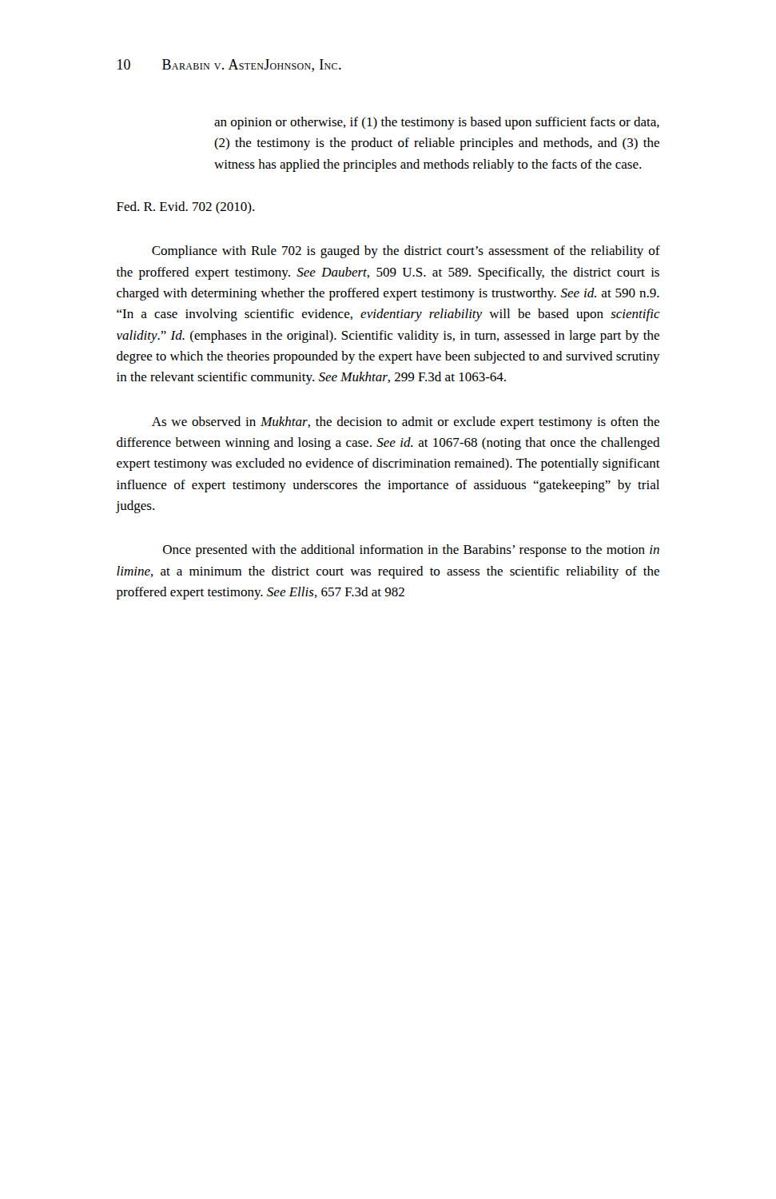10
Barabin v. AstenJohnson, Inc.
an opinion or otherwise, if (1) the testimony is based upon sufficient facts or data, (2) the testimony is the product of reliable principles and methods, and (3) the witness has applied the principles and methods reliably to the facts of the case.
Fed. R. Evid. 702 (2010).
Compliance with Rule 702 is gauged by the district court’s assessment of the reliability of the proffered expert testimony. See Daubert, 509 U.S. at 589. Specifically, the district court is charged with determining whether the proffered expert testimony is trustworthy. See id. at 590 n.9. “In a case involving scientific evidence, evidentiary reliability will be based upon scientific validity.” Id. (emphases in the original). Scientific validity is, in turn, assessed in large part by the degree to which the theories propounded by the expert have been subjected to and survived scrutiny in the relevant scientific community. See Mukhtar, 299 F.3d at 1063-64.
As we observed in Mukhtar, the decision to admit or exclude expert testimony is often the difference between winning and losing a case. See id. at 1067-68 (noting that once the challenged expert testimony was excluded no evidence of discrimination remained). The potentially significant influence of expert testimony underscores the importance of assiduous “gatekeeping” by trial judges.
Once presented with the additional information in the Barabins’ response to the motion in limine, at a minimum the district court was required to assess the scientific reliability of the proffered expert testimony. See Ellis, 657 F.3d at 982